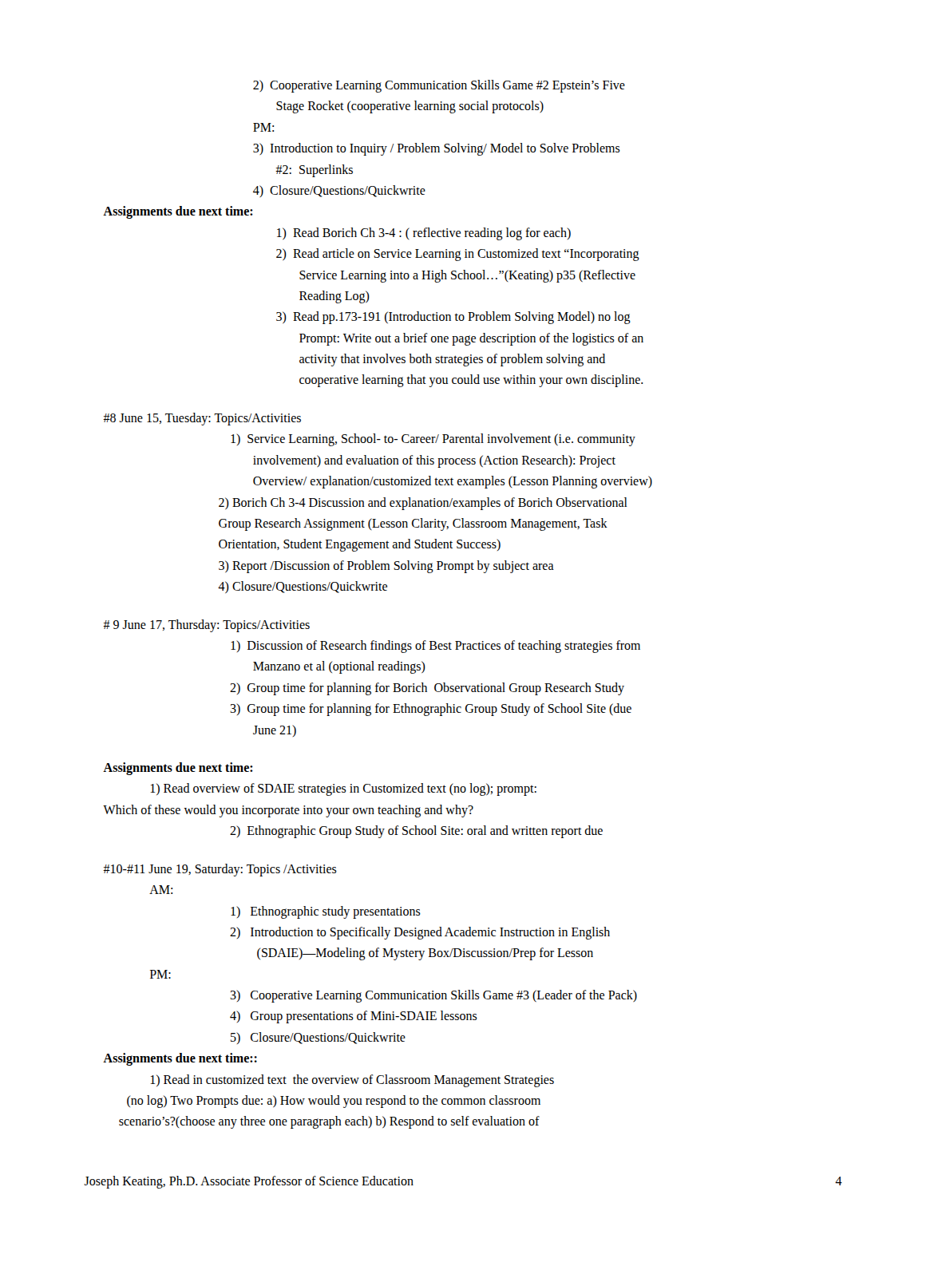2) Cooperative Learning Communication Skills Game #2 Epstein’s Five
Stage Rocket (cooperative learning social protocols)
PM:
3) Introduction to Inquiry / Problem Solving/ Model to Solve Problems
#2: Superlinks
4) Closure/Questions/Quickwrite
Assignments due next time:
1) Read Borich Ch 3-4 : ( reflective reading log for each)
2) Read article on Service Learning in Customized text “Incorporating
Service Learning into a High School…”(Keating) p35 (Reflective
Reading Log)
3) Read pp.173-191 (Introduction to Problem Solving Model) no log
Prompt: Write out a brief one page description of the logistics of an
activity that involves both strategies of problem solving and
cooperative learning that you could use within your own discipline.
#8 June 15, Tuesday: Topics/Activities
1) Service Learning, School- to- Career/ Parental involvement (i.e. community
involvement) and evaluation of this process (Action Research): Project
Overview/ explanation/customized text examples (Lesson Planning overview)
2) Borich Ch 3-4 Discussion and explanation/examples of Borich Observational
Group Research Assignment (Lesson Clarity, Classroom Management, Task
Orientation, Student Engagement and Student Success)
3) Report /Discussion of Problem Solving Prompt by subject area
4) Closure/Questions/Quickwrite
# 9 June 17, Thursday: Topics/Activities
1) Discussion of Research findings of Best Practices of teaching strategies from
Manzano et al (optional readings)
2) Group time for planning for Borich Observational Group Research Study
3) Group time for planning for Ethnographic Group Study of School Site (due
June 21)
Assignments due next time:
1) Read overview of SDAIE strategies in Customized text (no log); prompt:
Which of these would you incorporate into your own teaching and why?
2) Ethnographic Group Study of School Site: oral and written report due
#10-#11 June 19, Saturday: Topics /Activities
AM:
1) Ethnographic study presentations
2) Introduction to Specifically Designed Academic Instruction in English
(SDAIE)—Modeling of Mystery Box/Discussion/Prep for Lesson
PM:
3) Cooperative Learning Communication Skills Game #3 (Leader of the Pack)
4) Group presentations of Mini-SDAIE lessons
5) Closure/Questions/Quickwrite
Assignments due next time::
1) Read in customized text the overview of Classroom Management Strategies
(no log) Two Prompts due: a) How would you respond to the common classroom
scenario’s?(choose any three one paragraph each) b) Respond to self evaluation of
Joseph Keating, Ph.D. Associate Professor of Science Education 4